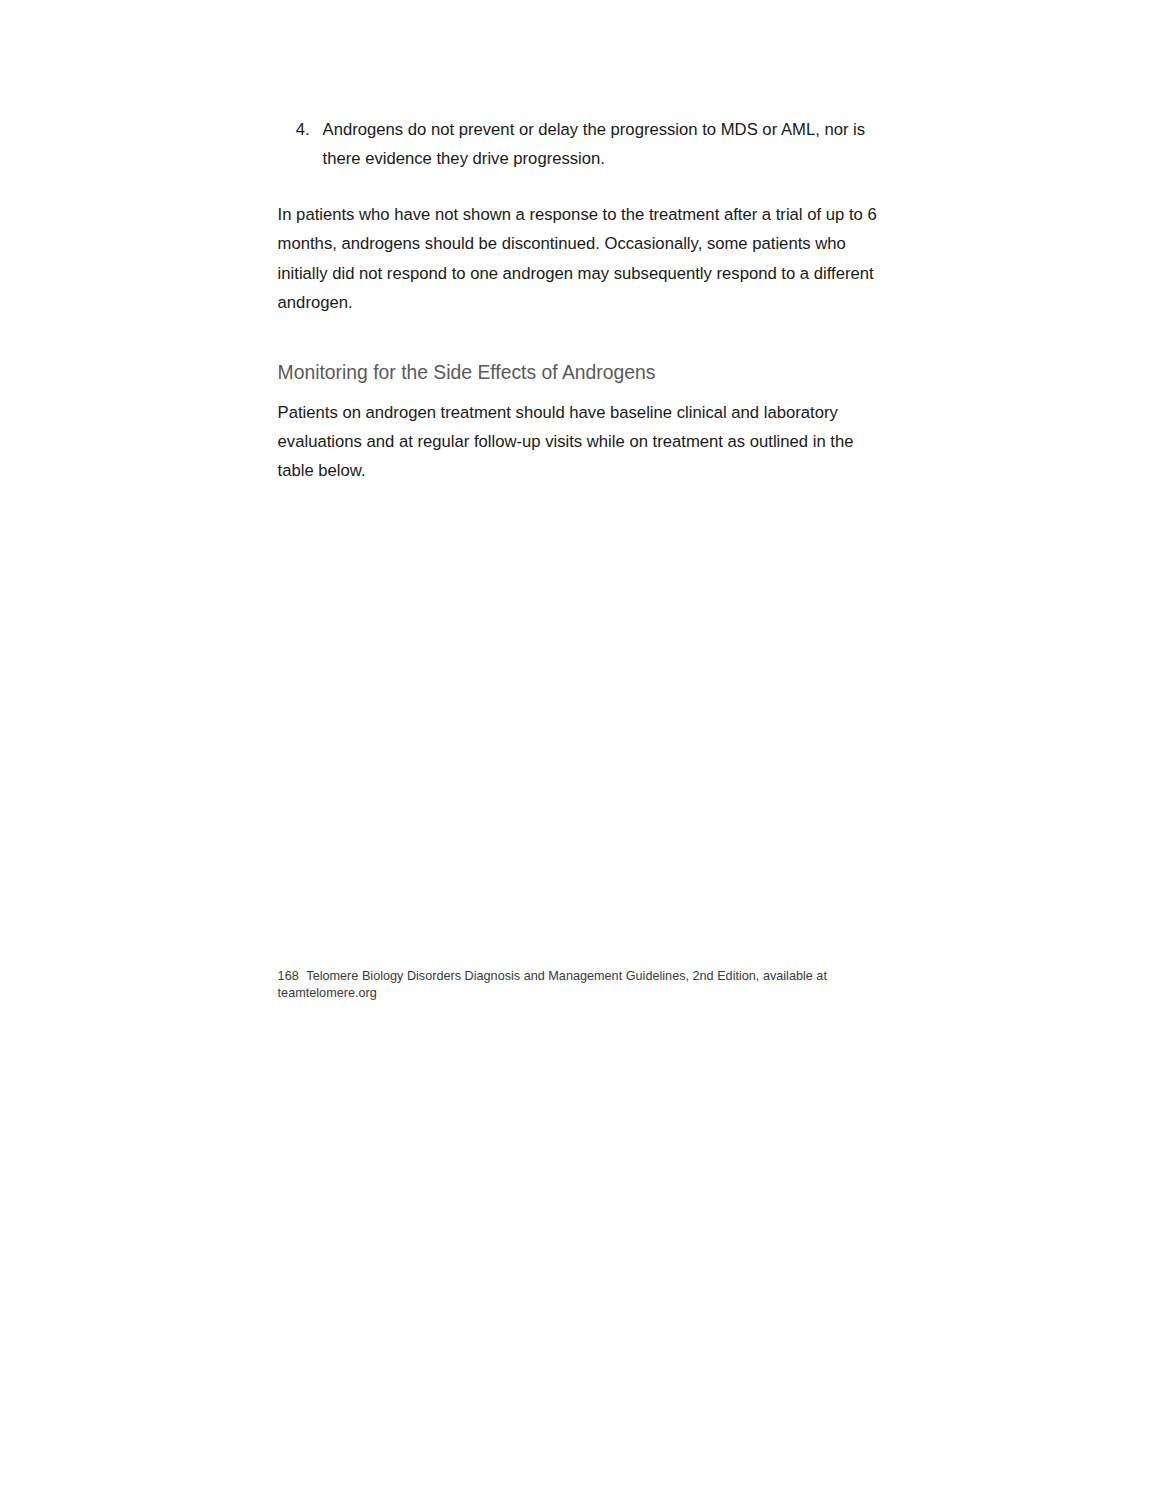Androgens do not prevent or delay the progression to MDS or AML, nor is there evidence they drive progression.
In patients who have not shown a response to the treatment after a trial of up to 6 months, androgens should be discontinued. Occasionally, some patients who initially did not respond to one androgen may subsequently respond to a different androgen.
Monitoring for the Side Effects of Androgens
Patients on androgen treatment should have baseline clinical and laboratory evaluations and at regular follow-up visits while on treatment as outlined in the table below.
168 Telomere Biology Disorders Diagnosis and Management Guidelines, 2nd Edition, available at teamtelomere.org